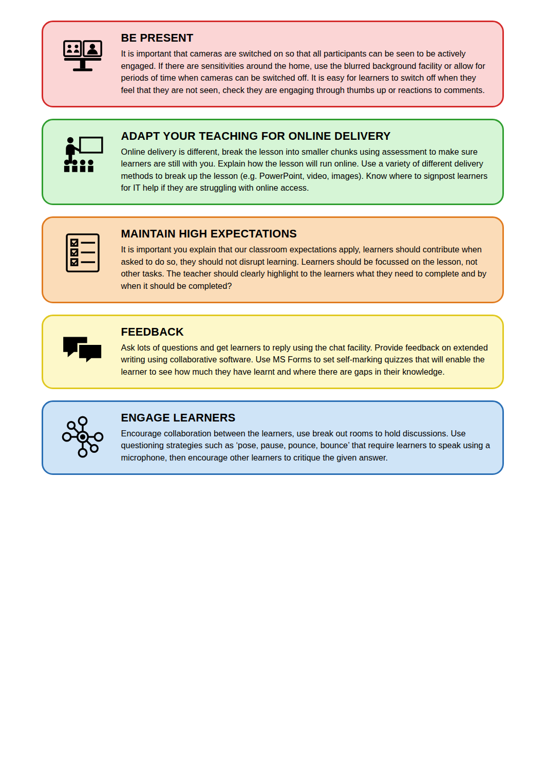BE PRESENT
It is important that cameras are switched on so that all participants can be seen to be actively engaged. If there are sensitivities around the home, use the blurred background facility or allow for periods of time when cameras can be switched off. It is easy for learners to switch off when they feel that they are not seen, check they are engaging through thumbs up or reactions to comments.
ADAPT YOUR TEACHING FOR ONLINE DELIVERY
Online delivery is different, break the lesson into smaller chunks using assessment to make sure learners are still with you. Explain how the lesson will run online. Use a variety of different delivery methods to break up the lesson (e.g. PowerPoint, video, images). Know where to signpost learners for IT help if they are struggling with online access.
MAINTAIN HIGH EXPECTATIONS
It is important you explain that our classroom expectations apply, learners should contribute when asked to do so, they should not disrupt learning. Learners should be focussed on the lesson, not other tasks. The teacher should clearly highlight to the learners what they need to complete and by when it should be completed?
FEEDBACK
Ask lots of questions and get learners to reply using the chat facility. Provide feedback on extended writing using collaborative software. Use MS Forms to set self-marking quizzes that will enable the learner to see how much they have learnt and where there are gaps in their knowledge.
ENGAGE LEARNERS
Encourage collaboration between the learners, use break out rooms to hold discussions. Use questioning strategies such as ‘pose, pause, pounce, bounce’ that require learners to speak using a microphone, then encourage other learners to critique the given answer.